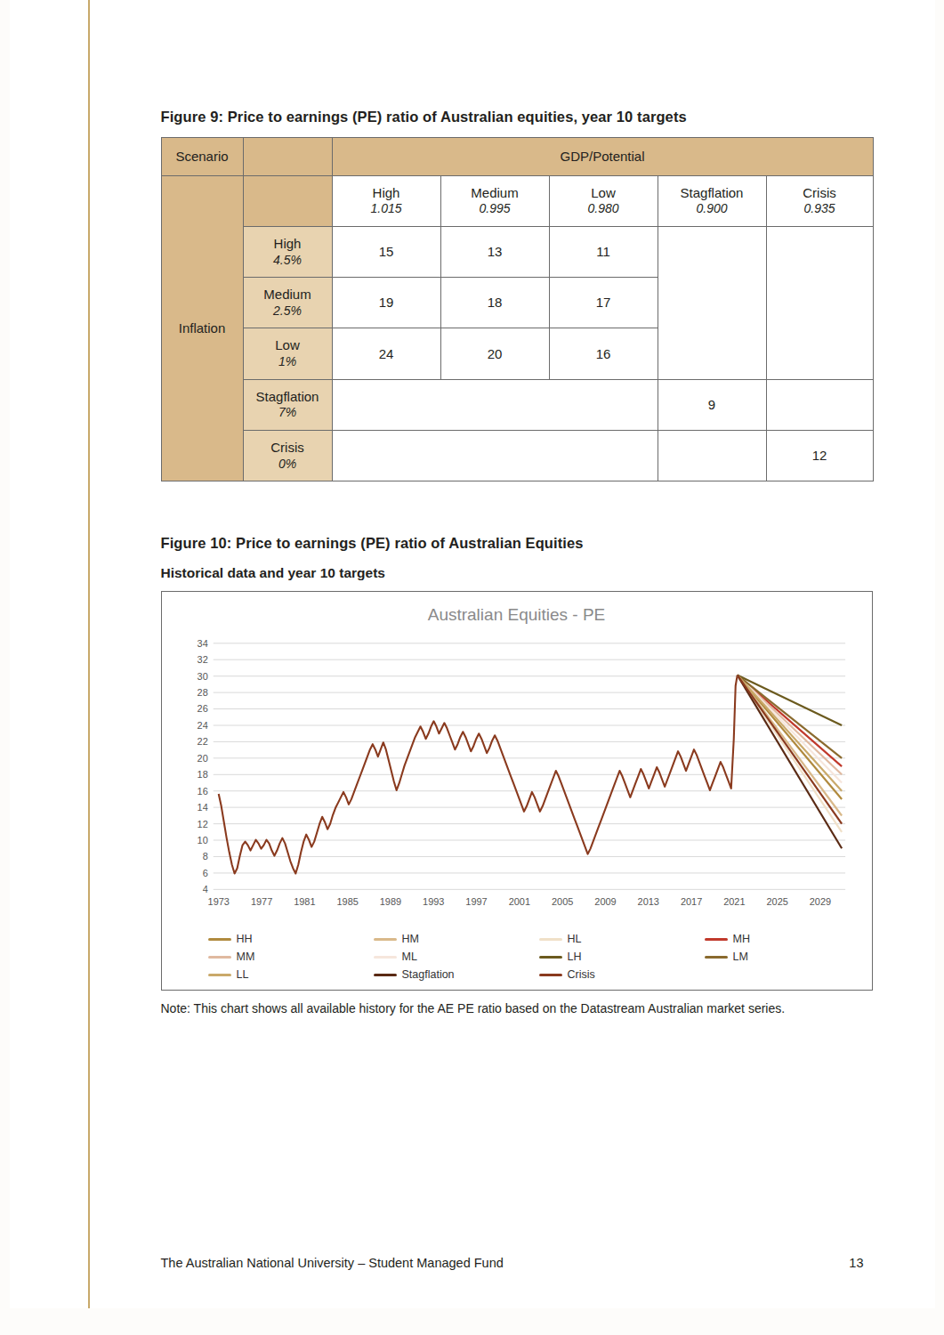Figure 9: Price to earnings (PE) ratio of Australian equities, year 10 targets
| Scenario | | GDP/Potential |
| Inflation | | High 1.015 | Medium 0.995 | Low 0.980 | Stagflation 0.900 | Crisis 0.935 |
| High 4.5% | 15 | 13 | 11 | | |
| Medium 2.5% | 19 | 18 | 17 |
| Low 1% | 24 | 20 | 16 |
| Stagflation 7% | | 9 | |
| Crisis 0% | | | 12 |
Figure 10: Price to earnings (PE) ratio of Australian Equities
Historical data and year 10 targets
Australian Equities - PE
34 32 30 28 26 24 22 20 18 16 14 12 10 8 6 4 1973 1977 1981 1985 1989 1993 1997 2001 2005 2009 2013 2017 2021 2025 2029
HH
HM
HL
MH
MM
ML
LH
LM
LL
Stagflation
Crisis
Note: This chart shows all available history for the AE PE ratio based on the Datastream Australian market series.
The Australian National University – Student Managed Fund 13